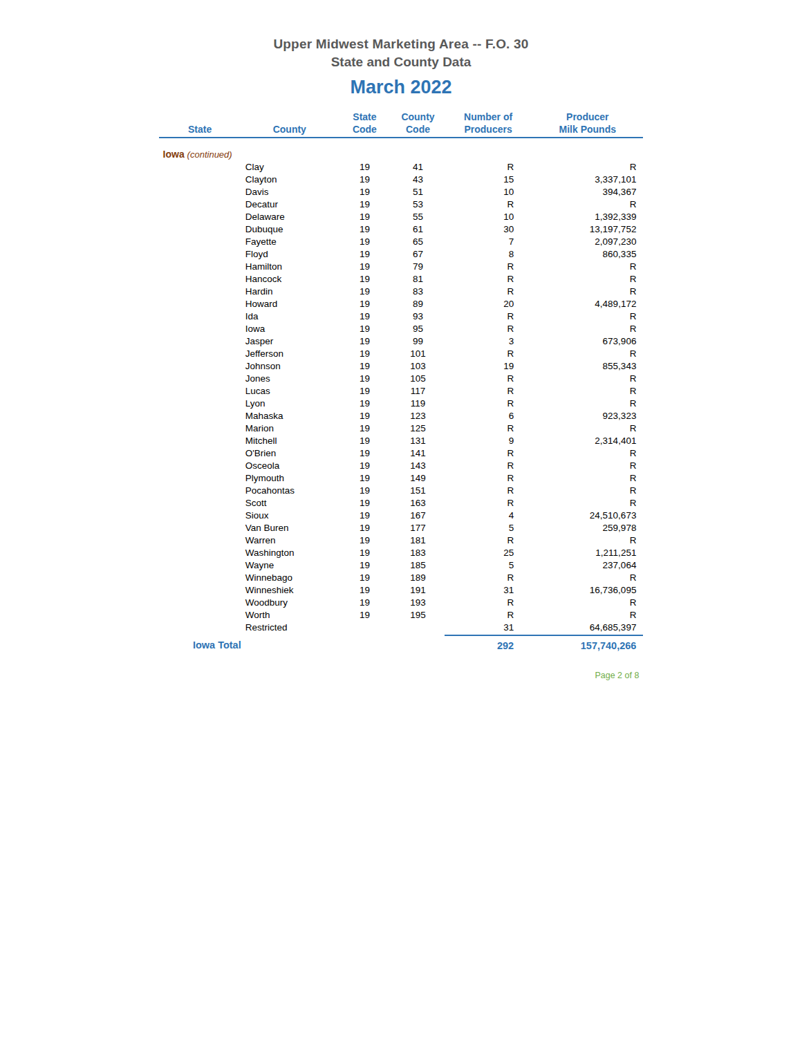Upper Midwest Marketing Area -- F.O. 30
State and County Data
March 2022
| | | State | County | Number of | Producer |
| --- | --- | --- | --- | --- | --- |
| State | County | Code | Code | Producers | Milk Pounds |
| Iowa (continued) | | | | | |
| | Clay | 19 | 41 | R | R |
| | Clayton | 19 | 43 | 15 | 3,337,101 |
| | Davis | 19 | 51 | 10 | 394,367 |
| | Decatur | 19 | 53 | R | R |
| | Delaware | 19 | 55 | 10 | 1,392,339 |
| | Dubuque | 19 | 61 | 30 | 13,197,752 |
| | Fayette | 19 | 65 | 7 | 2,097,230 |
| | Floyd | 19 | 67 | 8 | 860,335 |
| | Hamilton | 19 | 79 | R | R |
| | Hancock | 19 | 81 | R | R |
| | Hardin | 19 | 83 | R | R |
| | Howard | 19 | 89 | 20 | 4,489,172 |
| | Ida | 19 | 93 | R | R |
| | Iowa | 19 | 95 | R | R |
| | Jasper | 19 | 99 | 3 | 673,906 |
| | Jefferson | 19 | 101 | R | R |
| | Johnson | 19 | 103 | 19 | 855,343 |
| | Jones | 19 | 105 | R | R |
| | Lucas | 19 | 117 | R | R |
| | Lyon | 19 | 119 | R | R |
| | Mahaska | 19 | 123 | 6 | 923,323 |
| | Marion | 19 | 125 | R | R |
| | Mitchell | 19 | 131 | 9 | 2,314,401 |
| | O'Brien | 19 | 141 | R | R |
| | Osceola | 19 | 143 | R | R |
| | Plymouth | 19 | 149 | R | R |
| | Pocahontas | 19 | 151 | R | R |
| | Scott | 19 | 163 | R | R |
| | Sioux | 19 | 167 | 4 | 24,510,673 |
| | Van Buren | 19 | 177 | 5 | 259,978 |
| | Warren | 19 | 181 | R | R |
| | Washington | 19 | 183 | 25 | 1,211,251 |
| | Wayne | 19 | 185 | 5 | 237,064 |
| | Winnebago | 19 | 189 | R | R |
| | Winneshiek | 19 | 191 | 31 | 16,736,095 |
| | Woodbury | 19 | 193 | R | R |
| | Worth | 19 | 195 | R | R |
| | Restricted | | | 31 | 64,685,397 |
| Iowa Total | | | | 292 | 157,740,266 |
Page 2 of 8